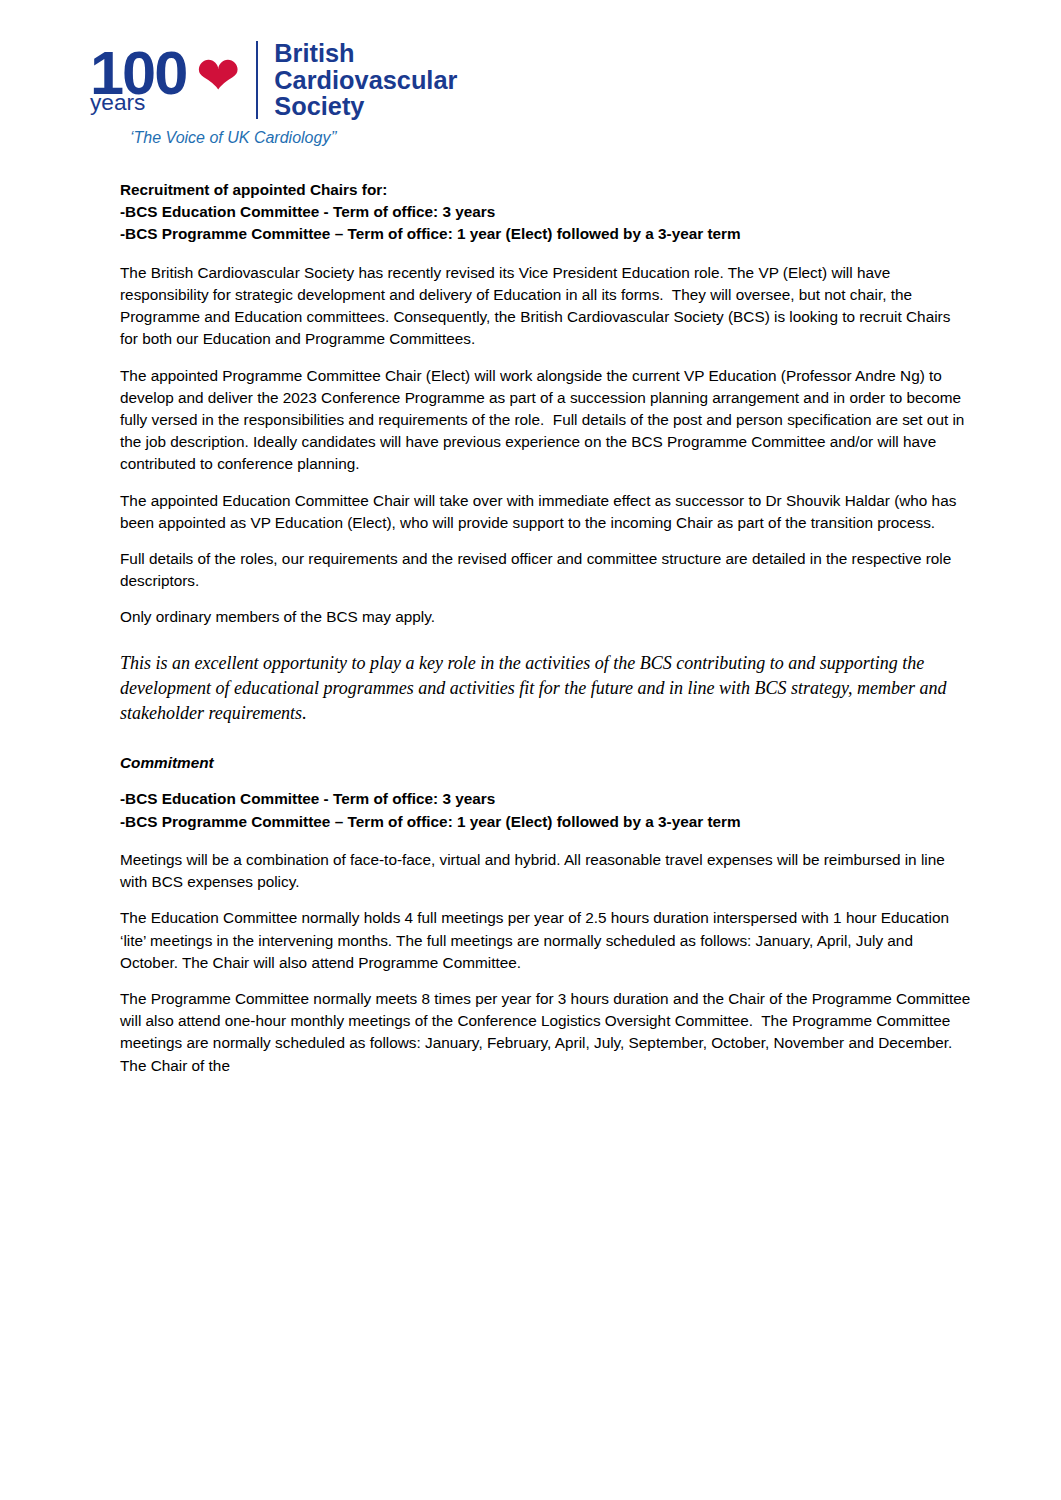100 years
❤
British
Cardiovascular
Society
‘The Voice of UK Cardiology’’
Recruitment of appointed Chairs for:
-BCS Education Committee - Term of office: 3 years
-BCS Programme Committee – Term of office: 1 year (Elect) followed by a 3-year term
The British Cardiovascular Society has recently revised its Vice President Education role. The VP (Elect) will have responsibility for strategic development and delivery of Education in all its forms. They will oversee, but not chair, the Programme and Education committees. Consequently, the British Cardiovascular Society (BCS) is looking to recruit Chairs for both our Education and Programme Committees.
The appointed Programme Committee Chair (Elect) will work alongside the current VP Education (Professor Andre Ng) to develop and deliver the 2023 Conference Programme as part of a succession planning arrangement and in order to become fully versed in the responsibilities and requirements of the role. Full details of the post and person specification are set out in the job description. Ideally candidates will have previous experience on the BCS Programme Committee and/or will have contributed to conference planning.
The appointed Education Committee Chair will take over with immediate effect as successor to Dr Shouvik Haldar (who has been appointed as VP Education (Elect), who will provide support to the incoming Chair as part of the transition process.
Full details of the roles, our requirements and the revised officer and committee structure are detailed in the respective role descriptors.
Only ordinary members of the BCS may apply.
This is an excellent opportunity to play a key role in the activities of the BCS contributing to and supporting the development of educational programmes and activities fit for the future and in line with BCS strategy, member and stakeholder requirements.
Commitment
-BCS Education Committee - Term of office: 3 years
-BCS Programme Committee – Term of office: 1 year (Elect) followed by a 3-year term
Meetings will be a combination of face-to-face, virtual and hybrid. All reasonable travel expenses will be reimbursed in line with BCS expenses policy.
The Education Committee normally holds 4 full meetings per year of 2.5 hours duration interspersed with 1 hour Education ‘lite’ meetings in the intervening months. The full meetings are normally scheduled as follows: January, April, July and October. The Chair will also attend Programme Committee.
The Programme Committee normally meets 8 times per year for 3 hours duration and the Chair of the Programme Committee will also attend one-hour monthly meetings of the Conference Logistics Oversight Committee. The Programme Committee meetings are normally scheduled as follows: January, February, April, July, September, October, November and December. The Chair of the